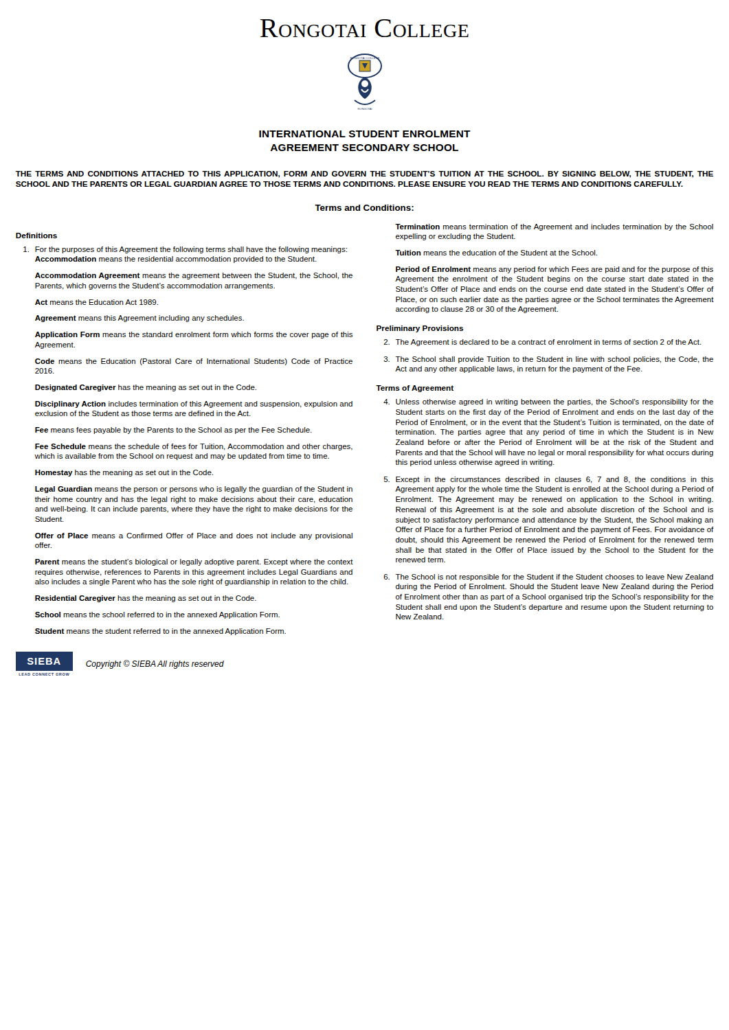Rongotai College
RONGOTAI COLLEGE RONGOTAI
INTERNATIONAL STUDENT ENROLMENT
AGREEMENT SECONDARY SCHOOL
THE TERMS AND CONDITIONS ATTACHED TO THIS APPLICATION, FORM AND GOVERN THE STUDENT’S TUITION AT THE SCHOOL. BY SIGNING BELOW, THE STUDENT, THE SCHOOL AND THE PARENTS OR LEGAL GUARDIAN AGREE TO THOSE TERMS AND CONDITIONS. PLEASE ENSURE YOU READ THE TERMS AND CONDITIONS CAREFULLY.
Terms and Conditions:
Definitions
For the purposes of this Agreement the following terms shall have the following meanings:
Accommodation means the residential accommodation provided to the Student.
Accommodation Agreement means the agreement between the Student, the School, the Parents, which governs the Student’s accommodation arrangements.
Act means the Education Act 1989.
Agreement means this Agreement including any schedules.
Application Form means the standard enrolment form which forms the cover page of this Agreement.
Code means the Education (Pastoral Care of International Students) Code of Practice 2016.
Designated Caregiver has the meaning as set out in the Code.
Disciplinary Action includes termination of this Agreement and suspension, expulsion and exclusion of the Student as those terms are defined in the Act.
Fee means fees payable by the Parents to the School as per the Fee Schedule.
Fee Schedule means the schedule of fees for Tuition, Accommodation and other charges, which is available from the School on request and may be updated from time to time.
Homestay has the meaning as set out in the Code.
Legal Guardian means the person or persons who is legally the guardian of the Student in their home country and has the legal right to make decisions about their care, education and well-being. It can include parents, where they have the right to make decisions for the Student.
Offer of Place means a Confirmed Offer of Place and does not include any provisional offer.
Parent means the student’s biological or legally adoptive parent. Except where the context requires otherwise, references to Parents in this agreement includes Legal Guardians and also includes a single Parent who has the sole right of guardianship in relation to the child.
Residential Caregiver has the meaning as set out in the Code.
School means the school referred to in the annexed Application Form.
Student means the student referred to in the annexed Application Form.
Termination means termination of the Agreement and includes termination by the School expelling or excluding the Student.
Tuition means the education of the Student at the School.
Period of Enrolment means any period for which Fees are paid and for the purpose of this Agreement the enrolment of the Student begins on the course start date stated in the Student’s Offer of Place and ends on the course end date stated in the Student’s Offer of Place, or on such earlier date as the parties agree or the School terminates the Agreement according to clause 28 or 30 of the Agreement.
Preliminary Provisions
The Agreement is declared to be a contract of enrolment in terms of section 2 of the Act.
The School shall provide Tuition to the Student in line with school policies, the Code, the Act and any other applicable laws, in return for the payment of the Fee.
Terms of Agreement
Unless otherwise agreed in writing between the parties, the School's responsibility for the Student starts on the first day of the Period of Enrolment and ends on the last day of the Period of Enrolment, or in the event that the Student’s Tuition is terminated, on the date of termination. The parties agree that any period of time in which the Student is in New Zealand before or after the Period of Enrolment will be at the risk of the Student and Parents and that the School will have no legal or moral responsibility for what occurs during this period unless otherwise agreed in writing.
Except in the circumstances described in clauses 6, 7 and 8, the conditions in this Agreement apply for the whole time the Student is enrolled at the School during a Period of Enrolment. The Agreement may be renewed on application to the School in writing. Renewal of this Agreement is at the sole and absolute discretion of the School and is subject to satisfactory performance and attendance by the Student, the School making an Offer of Place for a further Period of Enrolment and the payment of Fees. For avoidance of doubt, should this Agreement be renewed the Period of Enrolment for the renewed term shall be that stated in the Offer of Place issued by the School to the Student for the renewed term.
The School is not responsible for the Student if the Student chooses to leave New Zealand during the Period of Enrolment. Should the Student leave New Zealand during the Period of Enrolment other than as part of a School organised trip the School’s responsibility for the Student shall end upon the Student’s departure and resume upon the Student returning to New Zealand.
SIEBA
LEAD CONNECT GROW
Copyright © SIEBA All rights reserved